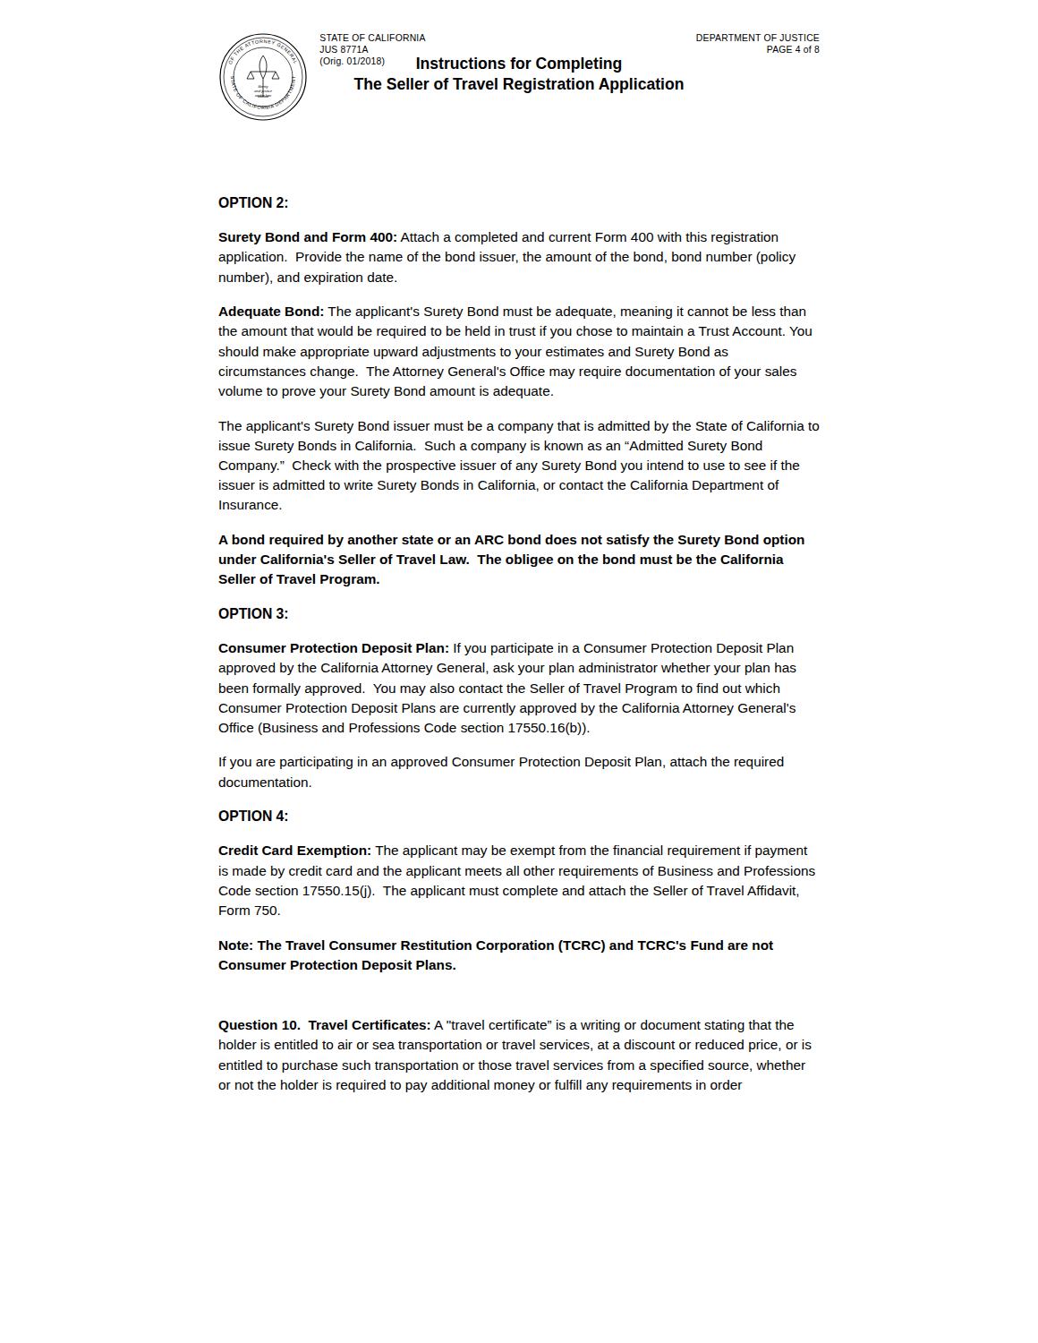OF THE ATTORNEY GENERAL STATE OF CALIFORNIA DEPARTMENT liberty and justice under law
STATE OF CALIFORNIA
JUS 8771A
(Orig. 01/2018)
DEPARTMENT OF JUSTICE
PAGE 4 of 8
Instructions for Completing
The Seller of Travel Registration Application
OPTION 2:
Surety Bond and Form 400: Attach a completed and current Form 400 with this registration application. Provide the name of the bond issuer, the amount of the bond, bond number (policy number), and expiration date.
Adequate Bond: The applicant's Surety Bond must be adequate, meaning it cannot be less than the amount that would be required to be held in trust if you chose to maintain a Trust Account. You should make appropriate upward adjustments to your estimates and Surety Bond as circumstances change. The Attorney General's Office may require documentation of your sales volume to prove your Surety Bond amount is adequate.
The applicant's Surety Bond issuer must be a company that is admitted by the State of California to issue Surety Bonds in California. Such a company is known as an “Admitted Surety Bond Company.” Check with the prospective issuer of any Surety Bond you intend to use to see if the issuer is admitted to write Surety Bonds in California, or contact the California Department of Insurance.
A bond required by another state or an ARC bond does not satisfy the Surety Bond option under California's Seller of Travel Law. The obligee on the bond must be the California Seller of Travel Program.
OPTION 3:
Consumer Protection Deposit Plan: If you participate in a Consumer Protection Deposit Plan approved by the California Attorney General, ask your plan administrator whether your plan has been formally approved. You may also contact the Seller of Travel Program to find out which Consumer Protection Deposit Plans are currently approved by the California Attorney General's Office (Business and Professions Code section 17550.16(b)).
If you are participating in an approved Consumer Protection Deposit Plan, attach the required documentation.
OPTION 4:
Credit Card Exemption: The applicant may be exempt from the financial requirement if payment is made by credit card and the applicant meets all other requirements of Business and Professions Code section 17550.15(j). The applicant must complete and attach the Seller of Travel Affidavit, Form 750.
Note: The Travel Consumer Restitution Corporation (TCRC) and TCRC's Fund are not Consumer Protection Deposit Plans.
Question 10. Travel Certificates: A "travel certificate” is a writing or document stating that the holder is entitled to air or sea transportation or travel services, at a discount or reduced price, or is entitled to purchase such transportation or those travel services from a specified source, whether or not the holder is required to pay additional money or fulfill any requirements in order